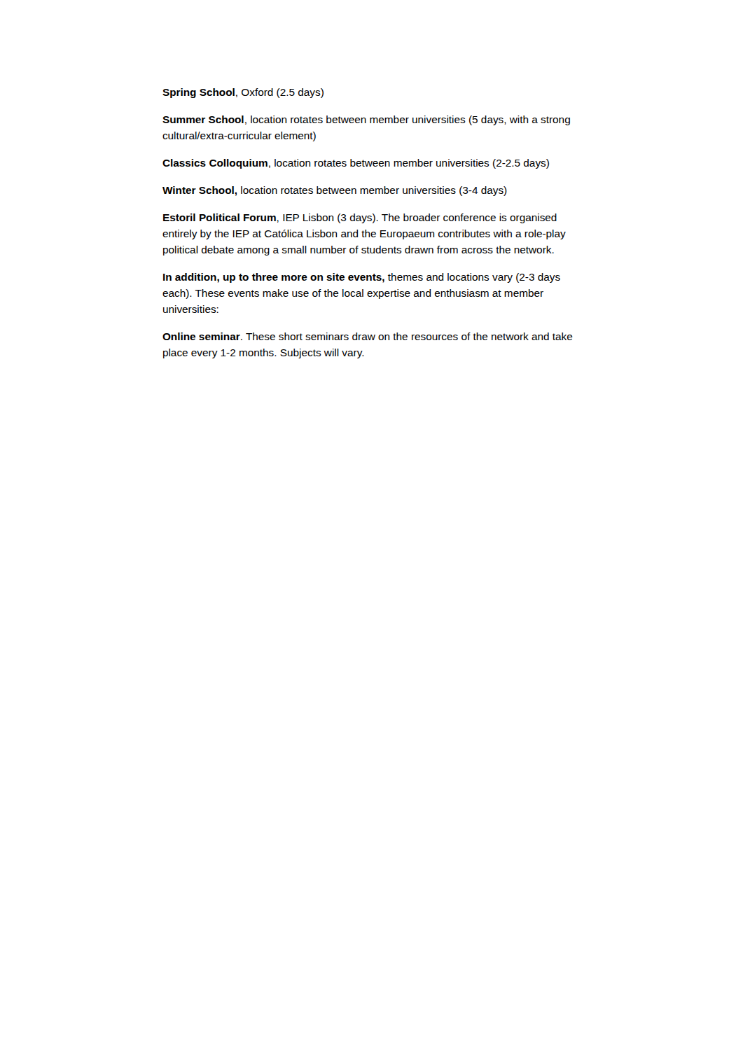Spring School, Oxford (2.5 days)
Summer School, location rotates between member universities (5 days, with a strong cultural/extra-curricular element)
Classics Colloquium, location rotates between member universities (2-2.5 days)
Winter School, location rotates between member universities (3-4 days)
Estoril Political Forum, IEP Lisbon (3 days). The broader conference is organised entirely by the IEP at Católica Lisbon and the Europaeum contributes with a role-play political debate among a small number of students drawn from across the network.
In addition, up to three more on site events, themes and locations vary (2-3 days each). These events make use of the local expertise and enthusiasm at member universities:
Online seminar. These short seminars draw on the resources of the network and take place every 1-2 months. Subjects will vary.